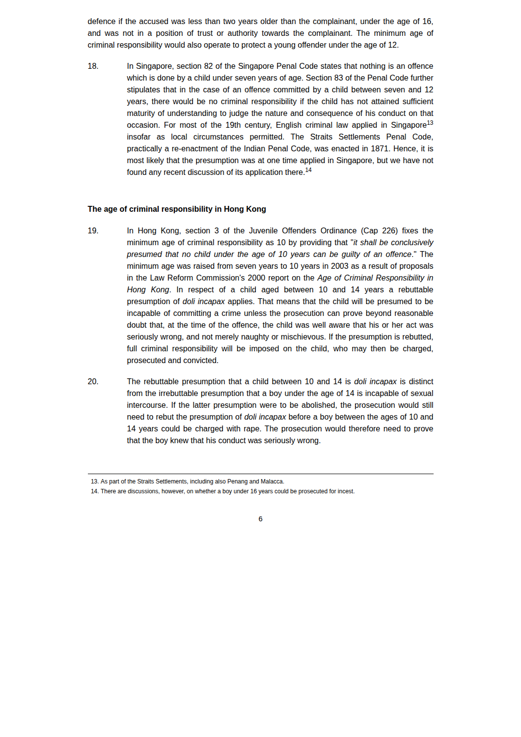defence if the accused was less than two years older than the complainant, under the age of 16, and was not in a position of trust or authority towards the complainant. The minimum age of criminal responsibility would also operate to protect a young offender under the age of 12.
18.
In Singapore, section 82 of the Singapore Penal Code states that nothing is an offence which is done by a child under seven years of age. Section 83 of the Penal Code further stipulates that in the case of an offence committed by a child between seven and 12 years, there would be no criminal responsibility if the child has not attained sufficient maturity of understanding to judge the nature and consequence of his conduct on that occasion. For most of the 19th century, English criminal law applied in Singapore13 insofar as local circumstances permitted. The Straits Settlements Penal Code, practically a re-enactment of the Indian Penal Code, was enacted in 1871. Hence, it is most likely that the presumption was at one time applied in Singapore, but we have not found any recent discussion of its application there.14
The age of criminal responsibility in Hong Kong
19.
In Hong Kong, section 3 of the Juvenile Offenders Ordinance (Cap 226) fixes the minimum age of criminal responsibility as 10 by providing that "it shall be conclusively presumed that no child under the age of 10 years can be guilty of an offence." The minimum age was raised from seven years to 10 years in 2003 as a result of proposals in the Law Reform Commission's 2000 report on the Age of Criminal Responsibility in Hong Kong. In respect of a child aged between 10 and 14 years a rebuttable presumption of doli incapax applies. That means that the child will be presumed to be incapable of committing a crime unless the prosecution can prove beyond reasonable doubt that, at the time of the offence, the child was well aware that his or her act was seriously wrong, and not merely naughty or mischievous. If the presumption is rebutted, full criminal responsibility will be imposed on the child, who may then be charged, prosecuted and convicted.
20.
The rebuttable presumption that a child between 10 and 14 is doli incapax is distinct from the irrebuttable presumption that a boy under the age of 14 is incapable of sexual intercourse. If the latter presumption were to be abolished, the prosecution would still need to rebut the presumption of doli incapax before a boy between the ages of 10 and 14 years could be charged with rape. The prosecution would therefore need to prove that the boy knew that his conduct was seriously wrong.
As part of the Straits Settlements, including also Penang and Malacca.
There are discussions, however, on whether a boy under 16 years could be prosecuted for incest.
6